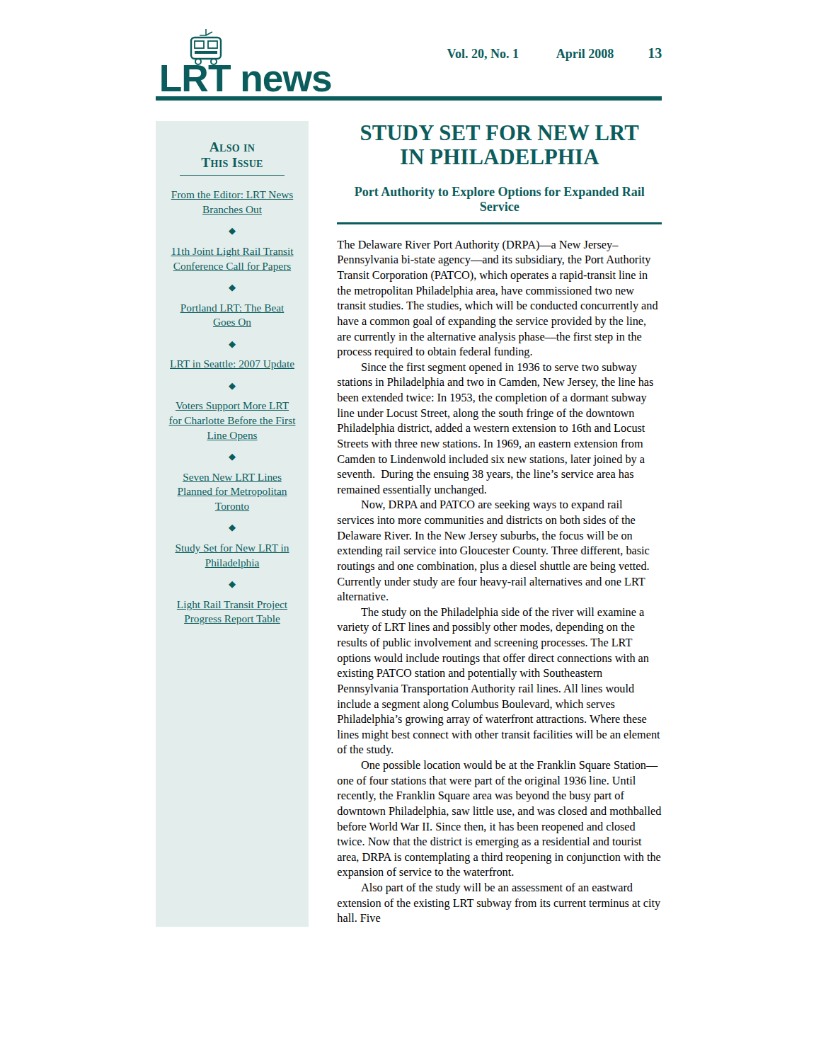LRT news
Vol. 20, No. 1 April 200813
Also in
This Issue
From the Editor: LRT News Branches Out
◆
11th Joint Light Rail Transit Conference Call for Papers
◆
Portland LRT: The Beat Goes On
◆
LRT in Seattle: 2007 Update
◆
Voters Support More LRT for Charlotte Before the First Line Opens
◆
Seven New LRT Lines Planned for Metropolitan Toronto
◆
Study Set for New LRT in Philadelphia
◆
Light Rail Transit Project Progress Report Table
STUDY SET FOR NEW LRT
IN PHILADELPHIA
Port Authority to Explore Options for Expanded Rail Service
The Delaware River Port Authority (DRPA)—a New Jersey–Pennsylvania bi-state agency—and its subsidiary, the Port Authority Transit Corporation (PATCO), which operates a rapid-transit line in the metropolitan Philadelphia area, have commissioned two new transit studies. The studies, which will be conducted concurrently and have a common goal of expanding the service provided by the line, are currently in the alternative analysis phase—the first step in the process required to obtain federal funding.
Since the first segment opened in 1936 to serve two subway stations in Philadelphia and two in Camden, New Jersey, the line has been extended twice: In 1953, the completion of a dormant subway line under Locust Street, along the south fringe of the downtown Philadelphia district, added a western extension to 16th and Locust Streets with three new stations. In 1969, an eastern extension from Camden to Lindenwold included six new stations, later joined by a seventh. During the ensuing 38 years, the line’s service area has remained essentially unchanged.
Now, DRPA and PATCO are seeking ways to expand rail services into more communities and districts on both sides of the Delaware River. In the New Jersey suburbs, the focus will be on extending rail service into Gloucester County. Three different, basic routings and one combination, plus a diesel shuttle are being vetted. Currently under study are four heavy-rail alternatives and one LRT alternative.
The study on the Philadelphia side of the river will examine a variety of LRT lines and possibly other modes, depending on the results of public involvement and screening processes. The LRT options would include routings that offer direct connections with an existing PATCO station and potentially with Southeastern Pennsylvania Transportation Authority rail lines. All lines would include a segment along Columbus Boulevard, which serves Philadelphia’s growing array of waterfront attractions. Where these lines might best connect with other transit facilities will be an element of the study.
One possible location would be at the Franklin Square Station—one of four stations that were part of the original 1936 line. Until recently, the Franklin Square area was beyond the busy part of downtown Philadelphia, saw little use, and was closed and mothballed before World War II. Since then, it has been reopened and closed twice. Now that the district is emerging as a residential and tourist area, DRPA is contemplating a third reopening in conjunction with the expansion of service to the waterfront.
Also part of the study will be an assessment of an eastward extension of the existing LRT subway from its current terminus at city hall. Five